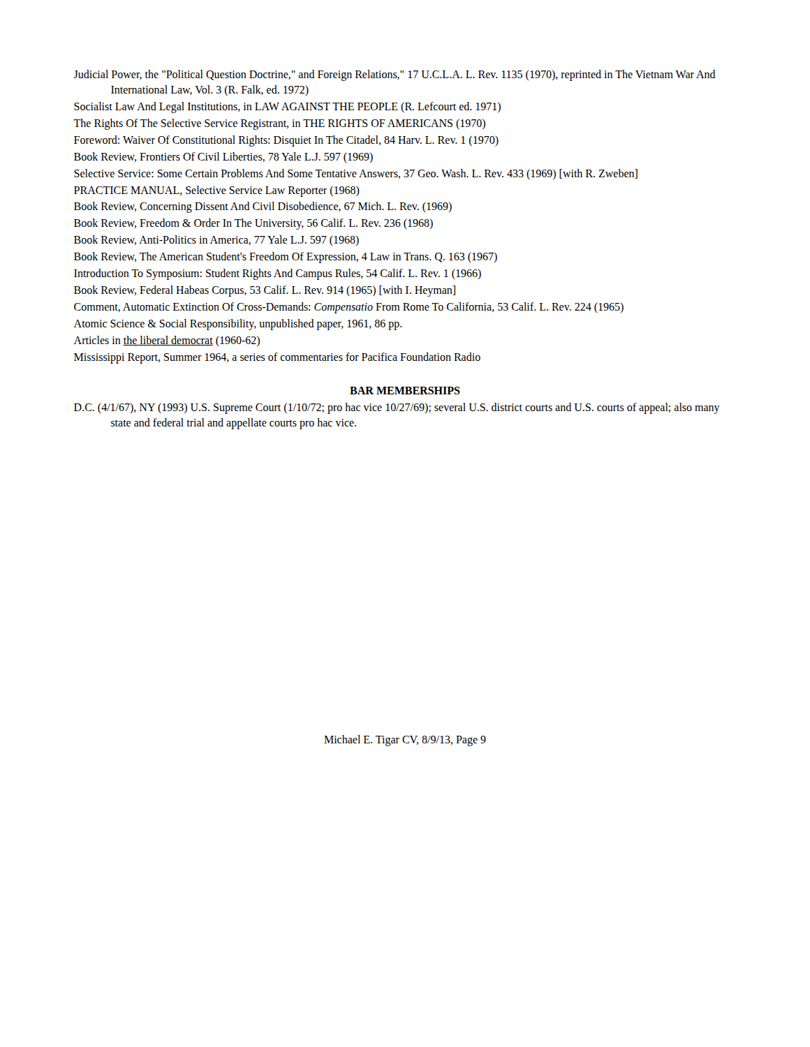Judicial Power, the "Political Question Doctrine," and Foreign Relations," 17 U.C.L.A. L. Rev. 1135 (1970), reprinted in The Vietnam War And International Law, Vol. 3 (R. Falk, ed. 1972)
Socialist Law And Legal Institutions, in LAW AGAINST THE PEOPLE (R. Lefcourt ed. 1971)
The Rights Of The Selective Service Registrant, in THE RIGHTS OF AMERICANS (1970)
Foreword: Waiver Of Constitutional Rights: Disquiet In The Citadel, 84 Harv. L. Rev. 1 (1970)
Book Review, Frontiers Of Civil Liberties, 78 Yale L.J. 597 (1969)
Selective Service: Some Certain Problems And Some Tentative Answers, 37 Geo. Wash. L. Rev. 433 (1969) [with R. Zweben]
PRACTICE MANUAL, Selective Service Law Reporter (1968)
Book Review, Concerning Dissent And Civil Disobedience, 67 Mich. L. Rev. (1969)
Book Review, Freedom & Order In The University, 56 Calif. L. Rev. 236 (1968)
Book Review, Anti-Politics in America, 77 Yale L.J. 597 (1968)
Book Review, The American Student's Freedom Of Expression, 4 Law in Trans. Q. 163 (1967)
Introduction To Symposium: Student Rights And Campus Rules, 54 Calif. L. Rev. 1 (1966)
Book Review, Federal Habeas Corpus, 53 Calif. L. Rev. 914 (1965) [with I. Heyman]
Comment, Automatic Extinction Of Cross-Demands: Compensatio From Rome To California, 53 Calif. L. Rev. 224 (1965)
Atomic Science & Social Responsibility, unpublished paper, 1961, 86 pp.
Articles in the liberal democrat (1960-62)
Mississippi Report, Summer 1964, a series of commentaries for Pacifica Foundation Radio
BAR MEMBERSHIPS
D.C. (4/1/67), NY (1993) U.S. Supreme Court (1/10/72; pro hac vice 10/27/69); several U.S. district courts and U.S. courts of appeal; also many state and federal trial and appellate courts pro hac vice.
Michael E. Tigar CV, 8/9/13, Page 9